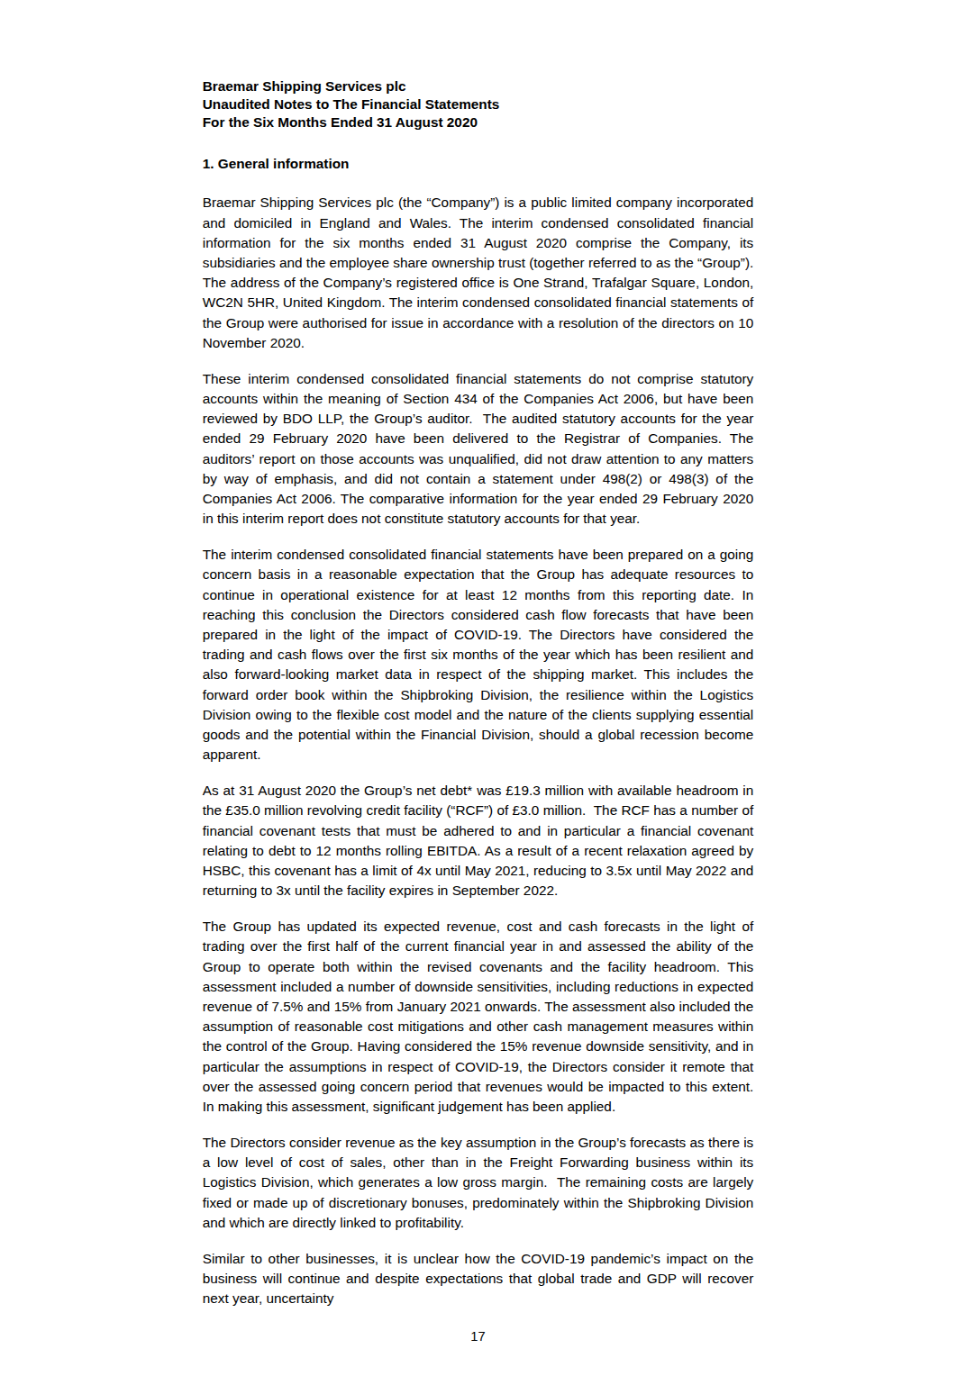Braemar Shipping Services plc
Unaudited Notes to The Financial Statements
For the Six Months Ended 31 August 2020
1. General information
Braemar Shipping Services plc (the “Company”) is a public limited company incorporated and domiciled in England and Wales. The interim condensed consolidated financial information for the six months ended 31 August 2020 comprise the Company, its subsidiaries and the employee share ownership trust (together referred to as the “Group”). The address of the Company’s registered office is One Strand, Trafalgar Square, London, WC2N 5HR, United Kingdom. The interim condensed consolidated financial statements of the Group were authorised for issue in accordance with a resolution of the directors on 10 November 2020.
These interim condensed consolidated financial statements do not comprise statutory accounts within the meaning of Section 434 of the Companies Act 2006, but have been reviewed by BDO LLP, the Group’s auditor. The audited statutory accounts for the year ended 29 February 2020 have been delivered to the Registrar of Companies. The auditors’ report on those accounts was unqualified, did not draw attention to any matters by way of emphasis, and did not contain a statement under 498(2) or 498(3) of the Companies Act 2006. The comparative information for the year ended 29 February 2020 in this interim report does not constitute statutory accounts for that year.
The interim condensed consolidated financial statements have been prepared on a going concern basis in a reasonable expectation that the Group has adequate resources to continue in operational existence for at least 12 months from this reporting date. In reaching this conclusion the Directors considered cash flow forecasts that have been prepared in the light of the impact of COVID-19. The Directors have considered the trading and cash flows over the first six months of the year which has been resilient and also forward-looking market data in respect of the shipping market. This includes the forward order book within the Shipbroking Division, the resilience within the Logistics Division owing to the flexible cost model and the nature of the clients supplying essential goods and the potential within the Financial Division, should a global recession become apparent.
As at 31 August 2020 the Group’s net debt* was £19.3 million with available headroom in the £35.0 million revolving credit facility (“RCF”) of £3.0 million. The RCF has a number of financial covenant tests that must be adhered to and in particular a financial covenant relating to debt to 12 months rolling EBITDA. As a result of a recent relaxation agreed by HSBC, this covenant has a limit of 4x until May 2021, reducing to 3.5x until May 2022 and returning to 3x until the facility expires in September 2022.
The Group has updated its expected revenue, cost and cash forecasts in the light of trading over the first half of the current financial year in and assessed the ability of the Group to operate both within the revised covenants and the facility headroom. This assessment included a number of downside sensitivities, including reductions in expected revenue of 7.5% and 15% from January 2021 onwards. The assessment also included the assumption of reasonable cost mitigations and other cash management measures within the control of the Group. Having considered the 15% revenue downside sensitivity, and in particular the assumptions in respect of COVID-19, the Directors consider it remote that over the assessed going concern period that revenues would be impacted to this extent. In making this assessment, significant judgement has been applied.
The Directors consider revenue as the key assumption in the Group’s forecasts as there is a low level of cost of sales, other than in the Freight Forwarding business within its Logistics Division, which generates a low gross margin. The remaining costs are largely fixed or made up of discretionary bonuses, predominately within the Shipbroking Division and which are directly linked to profitability.
Similar to other businesses, it is unclear how the COVID-19 pandemic’s impact on the business will continue and despite expectations that global trade and GDP will recover next year, uncertainty
17